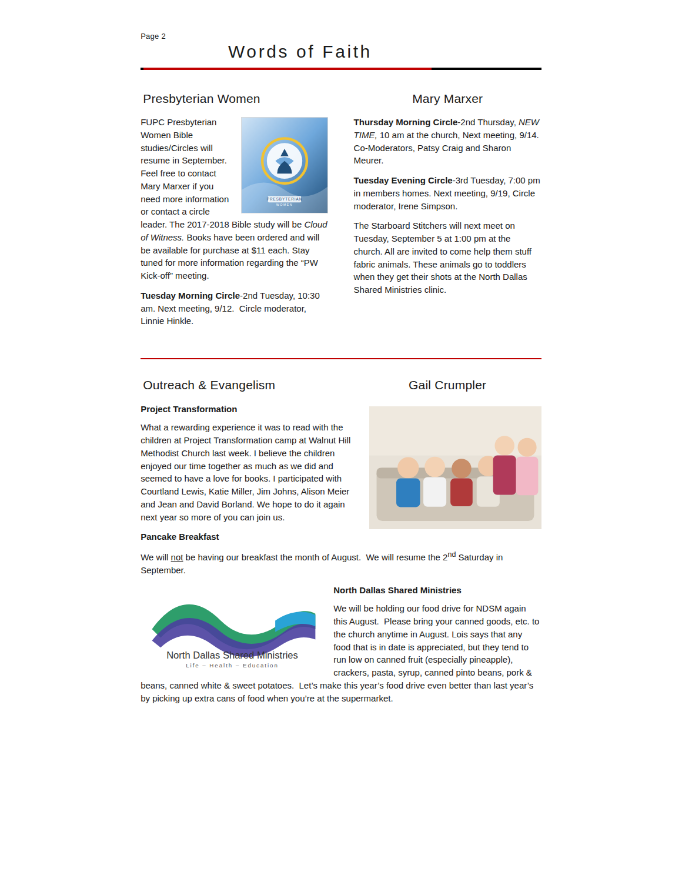Page 2
Words of Faith
Presbyterian Women
FUPC Presbyterian Women Bible studies/Circles will resume in September. Feel free to contact Mary Marxer if you need more information or contact a circle leader. The 2017-2018 Bible study will be Cloud of Witness. Books have been ordered and will be available for purchase at $11 each. Stay tuned for more information regarding the “PW Kick-off” meeting.
Tuesday Morning Circle-2nd Tuesday, 10:30 am. Next meeting, 9/12. Circle moderator, Linnie Hinkle.
Mary Marxer
Thursday Morning Circle-2nd Thursday, NEW TIME, 10 am at the church, Next meeting, 9/14. Co-Moderators, Patsy Craig and Sharon Meurer.
Tuesday Evening Circle-3rd Tuesday, 7:00 pm in members homes. Next meeting, 9/19, Circle moderator, Irene Simpson.
The Starboard Stitchers will next meet on Tuesday, September 5 at 1:00 pm at the church. All are invited to come help them stuff fabric animals. These animals go to toddlers when they get their shots at the North Dallas Shared Ministries clinic.
Outreach & Evangelism
Gail Crumpler
Project Transformation
What a rewarding experience it was to read with the children at Project Transformation camp at Walnut Hill Methodist Church last week. I believe the children enjoyed our time together as much as we did and seemed to have a love for books. I participated with Courtland Lewis, Katie Miller, Jim Johns, Alison Meier and Jean and David Borland. We hope to do it again next year so more of you can join us.
Pancake Breakfast
We will not be having our breakfast the month of August. We will resume the 2nd Saturday in September.
North Dallas Shared Ministries
We will be holding our food drive for NDSM again this August. Please bring your canned goods, etc. to the church anytime in August. Lois says that any food that is in date is appreciated, but they tend to run low on canned fruit (especially pineapple), crackers, pasta, syrup, canned pinto beans, pork & beans, canned white & sweet potatoes. Let’s make this year’s food drive even better than last year’s by picking up extra cans of food when you’re at the supermarket.